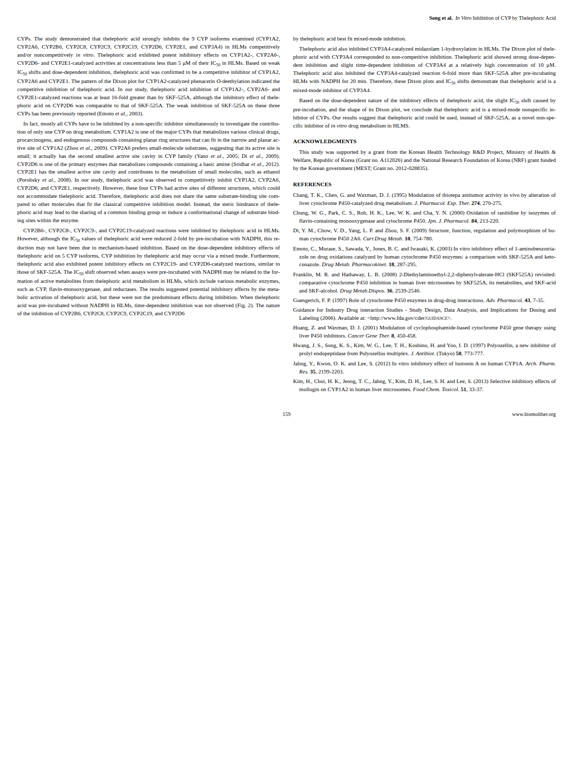Song et al. In Vitro Inhibition of CYP by Thelephoric Acid
CYPs. The study demonstrated that thelephoric acid strongly inhibits the 9 CYP isoforms examined (CYP1A2, CYP2A6, CYP2B6, CYP2C8, CYP2C9, CYP2C19, CYP2D6, CYP2E1, and CYP3A4) in HLMs competitively and/or noncompetitively in vitro. Thelephoric acid exhibited potent inhibitory effects on CYP1A2-, CYP2A6-, CYP2D6- and CYP2E1-catalyzed activities at concentrations less than 5 μM of their IC50 in HLMs. Based on weak IC50 shifts and dose-dependent inhibition, thelephoric acid was confirmed to be a competitive inhibitor of CYP1A2, CYP2A6 and CYP2E1. The pattern of the Dixon plot for CYP1A2-catalyzed phenacetin O-deethylation indicated the competitive inhibition of thelephoric acid. In our study, thelephoric acid inhibition of CYP1A2-, CYP2A6- and CYP2E1-catalyzed reactions was at least 16-fold greater than by SKF-525A, although the inhibitory effect of thelephoric acid on CYP2D6 was comparable to that of SKF-525A. The weak inhibition of SKF-525A on these three CYPs has been previously reported (Emoto et al., 2003).
In fact, mostly all CYPs have to be inhibited by a non-specific inhibitor simultaneously to investigate the contribution of only one CYP on drug metabolism. CYP1A2 is one of the major CYPs that metabolizes various clinical drugs, procarcinogens, and endogenous compounds containing planar ring structures that can fit in the narrow and planar active site of CYP1A2 (Zhou et al., 2009). CYP2A6 prefers small-molecule substrates, suggesting that its active site is small; it actually has the second smallest active site cavity in CYP family (Yano et al., 2005; Di et al., 2009). CYP2D6 is one of the primary enzymes that metabolizes compounds containing a basic amine (Sridhar et al., 2012). CYP2E1 has the smallest active site cavity and contributes to the metabolism of small molecules, such as ethanol (Porubsky et al., 2008). In our study, thelephoric acid was observed to competitively inhibit CYP1A2, CYP2A6, CYP2D6, and CYP2E1, respectively. However, these four CYPs had active sites of different structures, which could not accommodate thelephoric acid. Therefore, thelephoric acid does not share the same substrate-binding site compared to other molecules that fit the classical competitive inhibition model. Instead, the steric hindrance of thelephoric acid may lead to the sharing of a common binding group or induce a conformational change of substrate binding sites within the enzyme.
CYP2B6-, CYP2C8-, CYP2C9-, and CYP2C19-catalyzed reactions were inhibited by thelephoric acid in HLMs. However, although the IC50 values of thelephoric acid were reduced 2-fold by pre-incubation with NADPH, this reduction may not have been due to mechanism-based inhibition. Based on the dose-dependent inhibitory effects of thelephoric acid on 5 CYP isoforms, CYP inhibition by thelephoric acid may occur via a mixed mode. Furthermore, thelephoric acid also exhibited potent inhibitory effects on CYP2C19- and CYP2D6-catalyzed reactions, similar to those of SKF-525A. The IC50 shift observed when assays were pre-incubated with NADPH may be related to the formation of active metabolites from thelephoric acid metabolism in HLMs, which include various metabolic enzymes, such as CYP, flavin-monooxygenase, and reductases. The results suggested potential inhibitory effects by the metabolic activation of thelephoric acid, but these were not the predominant effects during inhibition. When thelephoric acid was pre-incubated without NADPH in HLMs, time-dependent inhibition was not observed (Fig. 2). The nature of the inhibition of CYP2B6, CYP2C8, CYP2C9, CYP2C19, and CYP2D6
by thelephoric acid best fit mixed-mode inhibition.
Thelephoric acid also inhibited CYP3A4-catalyzed midazolam 1-hydroxylation in HLMs. The Dixon plot of thelephoric acid with CYP3A4 corresponded to non-competitive inhibition. Thelephoric acid showed strong dose-dependent inhibition and slight time-dependent inhibition of CYP3A4 at a relatively high concentration of 10 μM. Thelephoric acid also inhibited the CYP3A4-catalyzed reaction 6-fold more than SKF-525A after pre-incubating HLMs with NADPH for 20 min. Therefore, these Dixon plots and IC50 shifts demonstrate that thelephoric acid is a mixed-mode inhibitor of CYP3A4.
Based on the dose-dependent nature of the inhibitory effects of thelephoric acid, the slight IC50 shift caused by pre-incubation, and the shape of its Dixon plot, we conclude that thelephoric acid is a mixed-mode nonspecific inhibitor of CYPs. Our results suggest that thelephoric acid could be used, instead of SKF-525A, as a novel non-specific inhibitor of in vitro drug metabolism in HLMS.
ACKNOWLEDGMENTS
This study was supported by a grant from the Korean Health Technology R&D Project, Ministry of Health & Welfare, Republic of Korea (Grant no. A112026) and the National Research Foundation of Korea (NRF) grant funded by the Korean government (MEST; Grant no. 2012-028835).
REFERENCES
Chang, T. K., Chen, G. and Waxman, D. J. (1995) Modulation of thiotepa antitumor activity in vivo by alteration of liver cytochrome P450-catalyzed drug metabolism. J. Pharmacol. Exp. Ther. 274, 270-275.
Chung, W. G., Park, C. S., Roh, H. K., Lee, W. K. and Cha, Y. N. (2000) Oxidation of ranitidine by isozymes of flavin-containing monooxygenase and cytochrome P450. Jpn. J. Pharmacol. 84, 213-220.
Di, Y. M., Chow, V. D., Yang, L. P. and Zhou, S. F. (2009) Structure, function, regulation and polymorphism of human cytochrome P450 2A6. Curr.Drug Metab. 10, 754-780.
Emoto, C., Murase, S., Sawada, Y., Jones, B. C. and Iwasaki, K. (2003) In vitro inhibitory effect of 1-aminobenzotriazole on drug oxidations catalyzed by human cytochrome P450 enzymes: a comparison with SKF-525A and ketoconazole. Drug Metab. Pharmacokinet. 18, 287-295.
Franklin, M. R. and Hathaway, L. B. (2008) 2-Diethylaminoethyl-2,2-diphenylvalerate-HCl (SKF525A) revisited: comparative cytochrome P450 inhibition in human liver microsomes by SKF525A, its metabolites, and SKF-acid and SKF-alcohol. Drug Metab.Dispos. 36, 2539-2546.
Guengerich, F. P. (1997) Role of cytochrome P450 enzymes in drug-drug interactions. Adv. Pharmacol. 43, 7-35.
Guidance for Industry Drug interaction Studies - Study Design, Data Analysis, and Implications for Dosing and Labeling (2006). Available at: <http://www.fda.gov/cder/guidance>.
Huang, Z. and Waxman, D. J. (2001) Modulation of cyclophosphamide-based cytochrome P450 gene therapy using liver P450 inhibitors. Cancer Gene Ther. 8, 450-458.
Hwang, J. S., Song, K. S., Kim, W. G., Lee, T. H., Koshino, H. and Yoo, I. D. (1997) Polyozellin, a new inhibitor of prolyl endopeptidase from Polyozellus multiplex. J. Antibiot. (Tokyo) 50, 773-777.
Jahng, Y., Kwon, O. K. and Lee, S. (2012) In vitro inhibitory effect of luotonin A on human CYP1A. Arch. Pharm. Res. 35, 2199-2203.
Kim, H., Choi, H. K., Jeong, T. C., Jahng, Y., Kim, D. H., Lee, S. H. and Lee, S. (2013) Selective inhibitory effects of mollugin on CYP1A2 in human liver microsomes. Food Chem. Toxicol. 51, 33-37.
159
www.biomolther.org